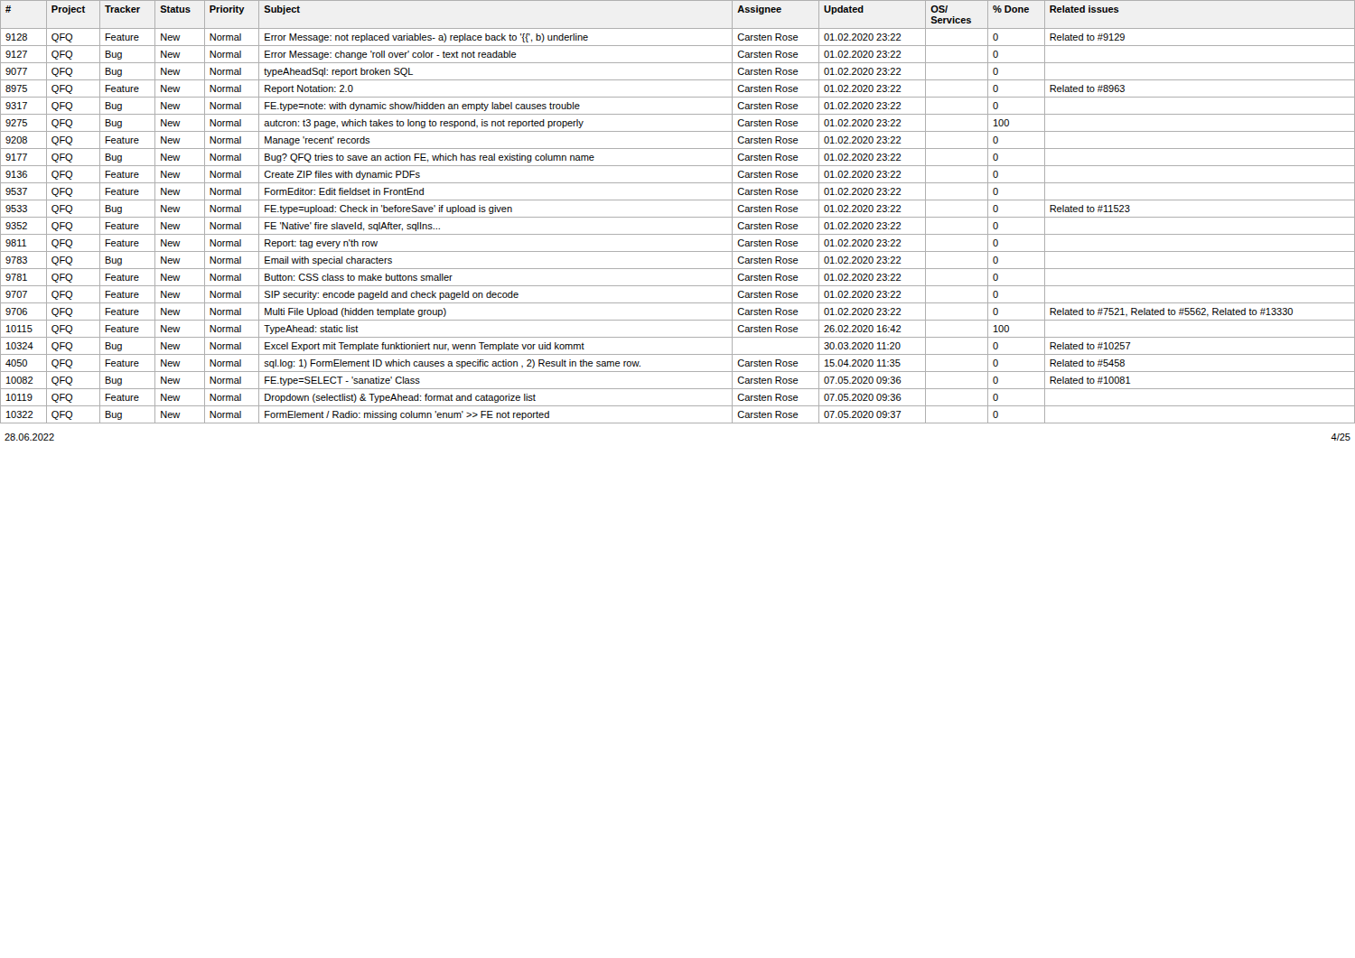| # | Project | Tracker | Status | Priority | Subject | Assignee | Updated | OS/ Services | % Done | Related issues |
| --- | --- | --- | --- | --- | --- | --- | --- | --- | --- | --- |
| 9128 | QFQ | Feature | New | Normal | Error Message: not replaced variables- a) replace back to '{{', b) underline | Carsten Rose | 01.02.2020 23:22 | | 0 | Related to #9129 |
| 9127 | QFQ | Bug | New | Normal | Error Message: change 'roll over' color - text not readable | Carsten Rose | 01.02.2020 23:22 | | 0 | |
| 9077 | QFQ | Bug | New | Normal | typeAheadSql: report broken SQL | Carsten Rose | 01.02.2020 23:22 | | 0 | |
| 8975 | QFQ | Feature | New | Normal | Report Notation: 2.0 | Carsten Rose | 01.02.2020 23:22 | | 0 | Related to #8963 |
| 9317 | QFQ | Bug | New | Normal | FE.type=note: with dynamic show/hidden an empty label causes trouble | Carsten Rose | 01.02.2020 23:22 | | 0 | |
| 9275 | QFQ | Bug | New | Normal | autcron: t3 page, which takes to long to respond, is not reported properly | Carsten Rose | 01.02.2020 23:22 | | 100 | |
| 9208 | QFQ | Feature | New | Normal | Manage 'recent' records | Carsten Rose | 01.02.2020 23:22 | | 0 | |
| 9177 | QFQ | Bug | New | Normal | Bug? QFQ tries to save an action FE, which has real existing column name | Carsten Rose | 01.02.2020 23:22 | | 0 | |
| 9136 | QFQ | Feature | New | Normal | Create ZIP files with dynamic PDFs | Carsten Rose | 01.02.2020 23:22 | | 0 | |
| 9537 | QFQ | Feature | New | Normal | FormEditor: Edit fieldset in FrontEnd | Carsten Rose | 01.02.2020 23:22 | | 0 | |
| 9533 | QFQ | Bug | New | Normal | FE.type=upload: Check in 'beforeSave' if upload is given | Carsten Rose | 01.02.2020 23:22 | | 0 | Related to #11523 |
| 9352 | QFQ | Feature | New | Normal | FE 'Native' fire slaveId, sqlAfter, sqlIns... | Carsten Rose | 01.02.2020 23:22 | | 0 | |
| 9811 | QFQ | Feature | New | Normal | Report: tag every n'th row | Carsten Rose | 01.02.2020 23:22 | | 0 | |
| 9783 | QFQ | Bug | New | Normal | Email with special characters | Carsten Rose | 01.02.2020 23:22 | | 0 | |
| 9781 | QFQ | Feature | New | Normal | Button: CSS class to make buttons smaller | Carsten Rose | 01.02.2020 23:22 | | 0 | |
| 9707 | QFQ | Feature | New | Normal | SIP security: encode pageId and check pageId on decode | Carsten Rose | 01.02.2020 23:22 | | 0 | |
| 9706 | QFQ | Feature | New | Normal | Multi File Upload (hidden template group) | Carsten Rose | 01.02.2020 23:22 | | 0 | Related to #7521, Related to #5562, Related to #13330 |
| 10115 | QFQ | Feature | New | Normal | TypeAhead: static list | Carsten Rose | 26.02.2020 16:42 | | 100 | |
| 10324 | QFQ | Bug | New | Normal | Excel Export mit Template funktioniert nur, wenn Template vor uid kommt | | 30.03.2020 11:20 | | 0 | Related to #10257 |
| 4050 | QFQ | Feature | New | Normal | sql.log: 1) FormElement ID which causes a specific action , 2) Result in the same row. | Carsten Rose | 15.04.2020 11:35 | | 0 | Related to #5458 |
| 10082 | QFQ | Bug | New | Normal | FE.type=SELECT - 'sanatize' Class | Carsten Rose | 07.05.2020 09:36 | | 0 | Related to #10081 |
| 10119 | QFQ | Feature | New | Normal | Dropdown (selectlist) & TypeAhead: format and catagorize list | Carsten Rose | 07.05.2020 09:36 | | 0 | |
| 10322 | QFQ | Bug | New | Normal | FormElement / Radio: missing column 'enum' >> FE not reported | Carsten Rose | 07.05.2020 09:37 | | 0 | |
| 28.06.2022 | 4/25 |